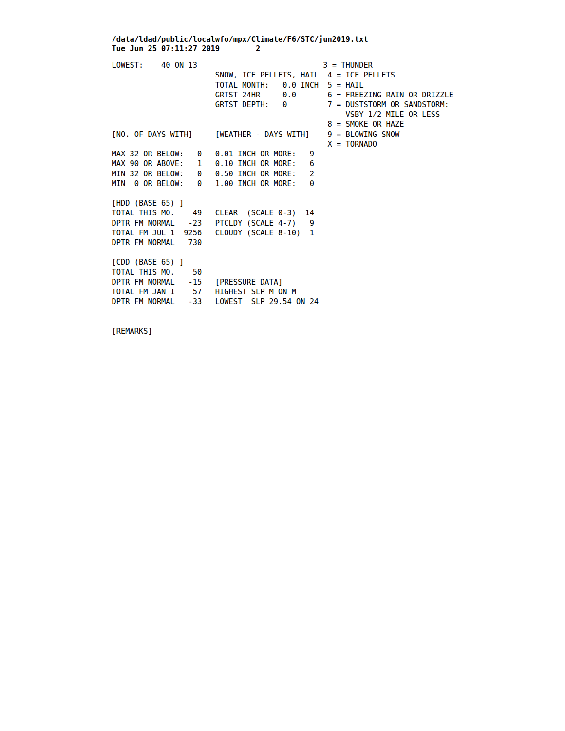/data/ldad/public/localwfo/mpx/Climate/F6/STC/jun2019.txt Tue Jun 25 07:11:27 2019 2
LOWEST:    40 ON 13                            3 = THUNDER
                       SNOW, ICE PELLETS, HAIL  4 = ICE PELLETS
                       TOTAL MONTH:   0.0 INCH  5 = HAIL
                       GRTST 24HR     0.0       6 = FREEZING RAIN OR DRIZZLE
                       GRTST DEPTH:   0         7 = DUSTSTORM OR SANDSTORM:
                                                    VSBY 1/2 MILE OR LESS
                                                8 = SMOKE OR HAZE
[NO. OF DAYS WITH]     [WEATHER - DAYS WITH]    9 = BLOWING SNOW
                                                X = TORNADO
MAX 32 OR BELOW:   0   0.01 INCH OR MORE:   9
MAX 90 OR ABOVE:   1   0.10 INCH OR MORE:   6
MIN 32 OR BELOW:   0   0.50 INCH OR MORE:   2
MIN  0 OR BELOW:   0   1.00 INCH OR MORE:   0

[HDD (BASE 65) ]
TOTAL THIS MO.    49   CLEAR  (SCALE 0-3)  14
DPTR FM NORMAL   -23   PTCLDY (SCALE 4-7)   9
TOTAL FM JUL 1  9256   CLOUDY (SCALE 8-10)  1
DPTR FM NORMAL   730

[CDD (BASE 65) ]
TOTAL THIS MO.    50
DPTR FM NORMAL   -15   [PRESSURE DATA]
TOTAL FM JAN 1    57   HIGHEST SLP M ON M
DPTR FM NORMAL   -33   LOWEST  SLP 29.54 ON 24


[REMARKS]